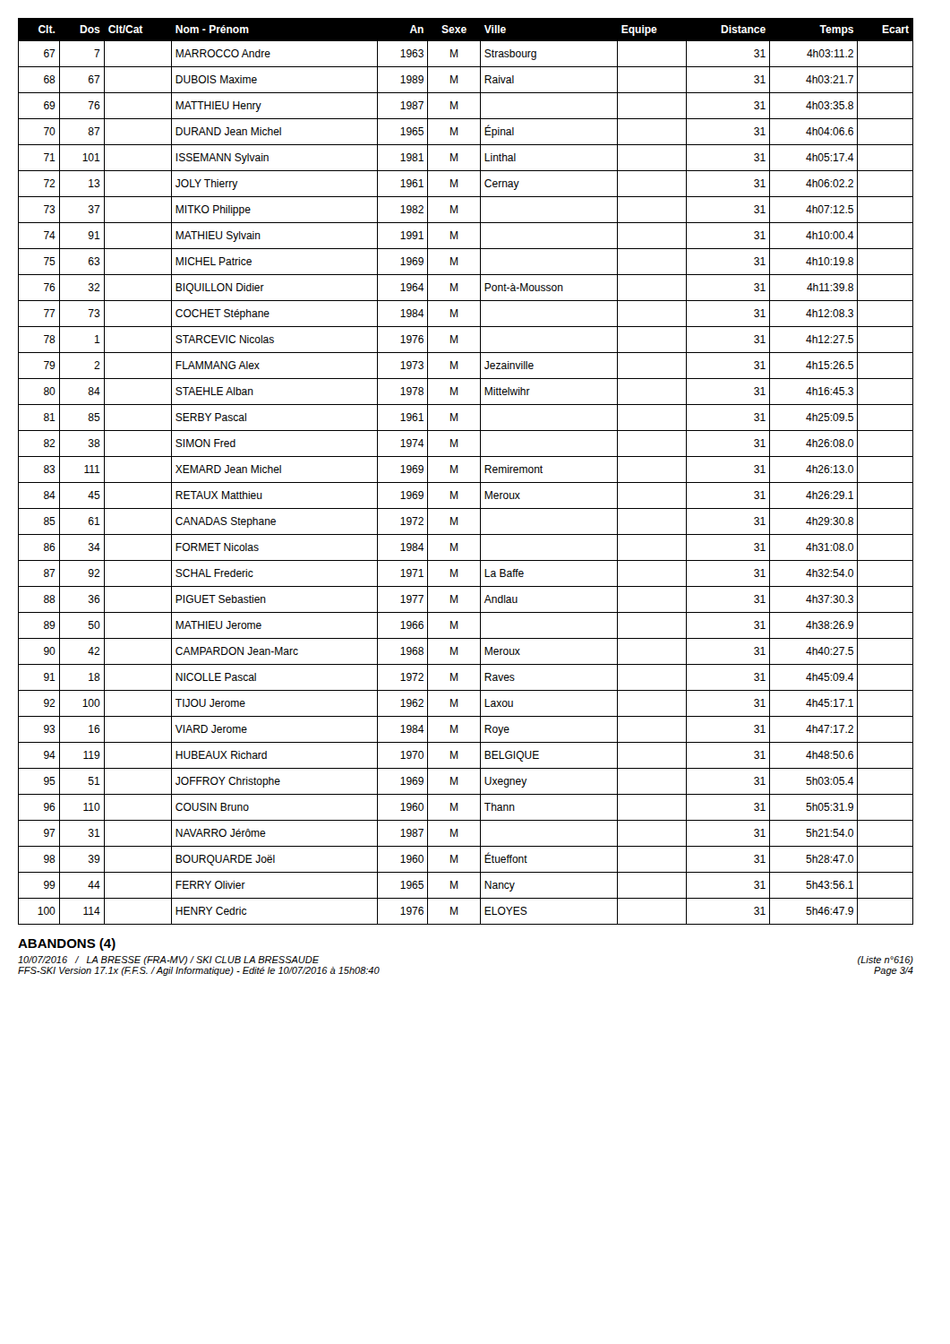| Clt. | Dos | Clt/Cat | Nom - Prénom | An | Sexe | Ville | Equipe | Distance | Temps | Ecart |
| --- | --- | --- | --- | --- | --- | --- | --- | --- | --- | --- |
| 67 | 7 | | MARROCCO Andre | 1963 | M | Strasbourg | | 31 | 4h03:11.2 | |
| 68 | 67 | | DUBOIS Maxime | 1989 | M | Raival | | 31 | 4h03:21.7 | |
| 69 | 76 | | MATTHIEU Henry | 1987 | M | | | 31 | 4h03:35.8 | |
| 70 | 87 | | DURAND Jean Michel | 1965 | M | Épinal | | 31 | 4h04:06.6 | |
| 71 | 101 | | ISSEMANN Sylvain | 1981 | M | Linthal | | 31 | 4h05:17.4 | |
| 72 | 13 | | JOLY Thierry | 1961 | M | Cernay | | 31 | 4h06:02.2 | |
| 73 | 37 | | MITKO Philippe | 1982 | M | | | 31 | 4h07:12.5 | |
| 74 | 91 | | MATHIEU Sylvain | 1991 | M | | | 31 | 4h10:00.4 | |
| 75 | 63 | | MICHEL Patrice | 1969 | M | | | 31 | 4h10:19.8 | |
| 76 | 32 | | BIQUILLON Didier | 1964 | M | Pont-à-Mousson | | 31 | 4h11:39.8 | |
| 77 | 73 | | COCHET Stéphane | 1984 | M | | | 31 | 4h12:08.3 | |
| 78 | 1 | | STARCEVIC Nicolas | 1976 | M | | | 31 | 4h12:27.5 | |
| 79 | 2 | | FLAMMANG Alex | 1973 | M | Jezainville | | 31 | 4h15:26.5 | |
| 80 | 84 | | STAEHLE Alban | 1978 | M | Mittelwihr | | 31 | 4h16:45.3 | |
| 81 | 85 | | SERBY Pascal | 1961 | M | | | 31 | 4h25:09.5 | |
| 82 | 38 | | SIMON Fred | 1974 | M | | | 31 | 4h26:08.0 | |
| 83 | 111 | | XEMARD Jean Michel | 1969 | M | Remiremont | | 31 | 4h26:13.0 | |
| 84 | 45 | | RETAUX Matthieu | 1969 | M | Meroux | | 31 | 4h26:29.1 | |
| 85 | 61 | | CANADAS Stephane | 1972 | M | | | 31 | 4h29:30.8 | |
| 86 | 34 | | FORMET Nicolas | 1984 | M | | | 31 | 4h31:08.0 | |
| 87 | 92 | | SCHAL Frederic | 1971 | M | La Baffe | | 31 | 4h32:54.0 | |
| 88 | 36 | | PIGUET Sebastien | 1977 | M | Andlau | | 31 | 4h37:30.3 | |
| 89 | 50 | | MATHIEU Jerome | 1966 | M | | | 31 | 4h38:26.9 | |
| 90 | 42 | | CAMPARDON Jean-Marc | 1968 | M | Meroux | | 31 | 4h40:27.5 | |
| 91 | 18 | | NICOLLE Pascal | 1972 | M | Raves | | 31 | 4h45:09.4 | |
| 92 | 100 | | TIJOU Jerome | 1962 | M | Laxou | | 31 | 4h45:17.1 | |
| 93 | 16 | | VIARD Jerome | 1984 | M | Roye | | 31 | 4h47:17.2 | |
| 94 | 119 | | HUBEAUX Richard | 1970 | M | BELGIQUE | | 31 | 4h48:50.6 | |
| 95 | 51 | | JOFFROY Christophe | 1969 | M | Uxegney | | 31 | 5h03:05.4 | |
| 96 | 110 | | COUSIN Bruno | 1960 | M | Thann | | 31 | 5h05:31.9 | |
| 97 | 31 | | NAVARRO Jérôme | 1987 | M | | | 31 | 5h21:54.0 | |
| 98 | 39 | | BOURQUARDE Joël | 1960 | M | Étueffont | | 31 | 5h28:47.0 | |
| 99 | 44 | | FERRY Olivier | 1965 | M | Nancy | | 31 | 5h43:56.1 | |
| 100 | 114 | | HENRY Cedric | 1976 | M | ELOYES | | 31 | 5h46:47.9 | |
ABANDONS (4)
10/07/2016 / LA BRESSE (FRA-MV) / SKI CLUB LA BRESSAUDE (Liste n°616)
FFS-SKI Version 17.1x (F.F.S. / Agil Informatique) - Edité le 10/07/2016 à 15h08:40 Page 3/4